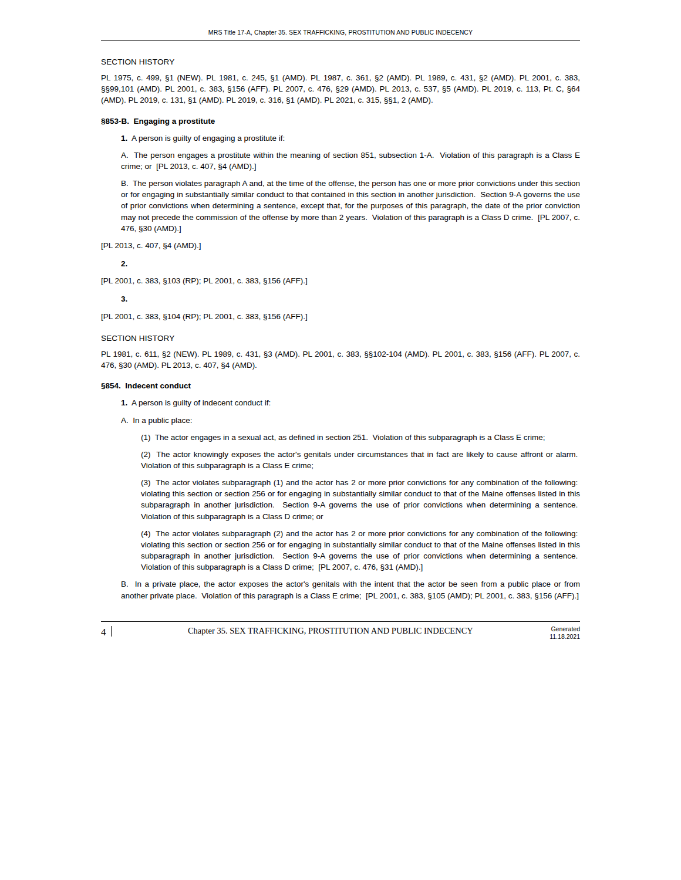MRS Title 17-A, Chapter 35. SEX TRAFFICKING, PROSTITUTION AND PUBLIC INDECENCY
SECTION HISTORY
PL 1975, c. 499, §1 (NEW). PL 1981, c. 245, §1 (AMD). PL 1987, c. 361, §2 (AMD). PL 1989, c. 431, §2 (AMD). PL 2001, c. 383, §§99,101 (AMD). PL 2001, c. 383, §156 (AFF). PL 2007, c. 476, §29 (AMD). PL 2013, c. 537, §5 (AMD). PL 2019, c. 113, Pt. C, §64 (AMD). PL 2019, c. 131, §1 (AMD). PL 2019, c. 316, §1 (AMD). PL 2021, c. 315, §§1, 2 (AMD).
§853-B. Engaging a prostitute
1. A person is guilty of engaging a prostitute if:
A. The person engages a prostitute within the meaning of section 851, subsection 1‑A. Violation of this paragraph is a Class E crime; or [PL 2013, c. 407, §4 (AMD).]
B. The person violates paragraph A and, at the time of the offense, the person has one or more prior convictions under this section or for engaging in substantially similar conduct to that contained in this section in another jurisdiction. Section 9‑A governs the use of prior convictions when determining a sentence, except that, for the purposes of this paragraph, the date of the prior conviction may not precede the commission of the offense by more than 2 years. Violation of this paragraph is a Class D crime. [PL 2007, c. 476, §30 (AMD).]
[PL 2013, c. 407, §4 (AMD).]
2.
[PL 2001, c. 383, §103 (RP); PL 2001, c. 383, §156 (AFF).]
3.
[PL 2001, c. 383, §104 (RP); PL 2001, c. 383, §156 (AFF).]
SECTION HISTORY
PL 1981, c. 611, §2 (NEW). PL 1989, c. 431, §3 (AMD). PL 2001, c. 383, §§102-104 (AMD). PL 2001, c. 383, §156 (AFF). PL 2007, c. 476, §30 (AMD). PL 2013, c. 407, §4 (AMD).
§854. Indecent conduct
1. A person is guilty of indecent conduct if:
A. In a public place:
(1) The actor engages in a sexual act, as defined in section 251. Violation of this subparagraph is a Class E crime;
(2) The actor knowingly exposes the actor's genitals under circumstances that in fact are likely to cause affront or alarm. Violation of this subparagraph is a Class E crime;
(3) The actor violates subparagraph (1) and the actor has 2 or more prior convictions for any combination of the following: violating this section or section 256 or for engaging in substantially similar conduct to that of the Maine offenses listed in this subparagraph in another jurisdiction. Section 9‑A governs the use of prior convictions when determining a sentence. Violation of this subparagraph is a Class D crime; or
(4) The actor violates subparagraph (2) and the actor has 2 or more prior convictions for any combination of the following: violating this section or section 256 or for engaging in substantially similar conduct to that of the Maine offenses listed in this subparagraph in another jurisdiction. Section 9‑A governs the use of prior convictions when determining a sentence. Violation of this subparagraph is a Class D crime; [PL 2007, c. 476, §31 (AMD).]
B. In a private place, the actor exposes the actor's genitals with the intent that the actor be seen from a public place or from another private place. Violation of this paragraph is a Class E crime; [PL 2001, c. 383, §105 (AMD); PL 2001, c. 383, §156 (AFF).]
4
Chapter 35. SEX TRAFFICKING, PROSTITUTION AND PUBLIC INDECENCY
Generated
11.18.2021